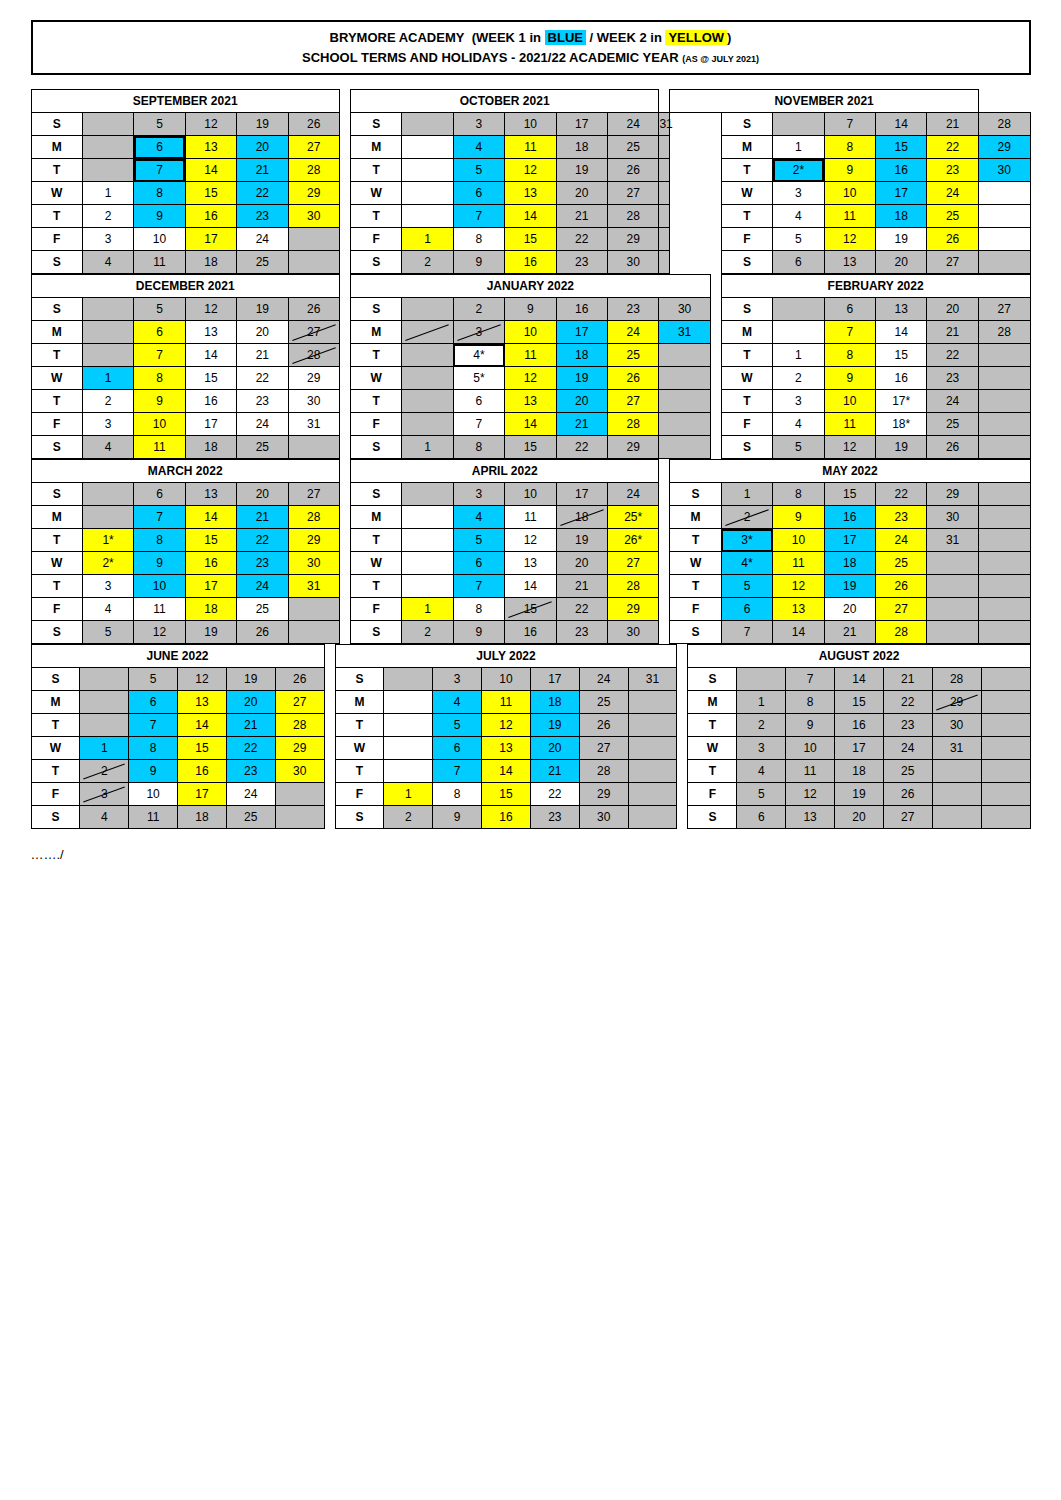BRYMORE ACADEMY (WEEK 1 in BLUE / WEEK 2 in YELLOW)
SCHOOL TERMS AND HOLIDAYS - 2021/22 ACADEMIC YEAR (AS @ JULY 2021)
| SEPTEMBER 2021 | | OCTOBER 2021 | | NOVEMBER 2021 |
| S | | 5 | 12 | 19 | 26 | | S | | 3 | 10 | 17 | 24 | 31 | | S | | 7 | 14 | 21 | 28 |
| M | | 6 | 13 | 20 | 27 | | M | | 4 | 11 | 18 | 25 | | | M | 1 | 8 | 15 | 22 | 29 |
| T | | 7 | 14 | 21 | 28 | | T | | 5 | 12 | 19 | 26 | | | T | 2* | 9 | 16 | 23 | 30 |
| W | 1 | 8 | 15 | 22 | 29 | | W | | 6 | 13 | 20 | 27 | | | W | 3 | 10 | 17 | 24 | |
| T | 2 | 9 | 16 | 23 | 30 | | T | | 7 | 14 | 21 | 28 | | | T | 4 | 11 | 18 | 25 | |
| F | 3 | 10 | 17 | 24 | | | F | 1 | 8 | 15 | 22 | 29 | | | F | 5 | 12 | 19 | 26 | |
| S | 4 | 11 | 18 | 25 | | | S | 2 | 9 | 16 | 23 | 30 | | | S | 6 | 13 | 20 | 27 | |
| DECEMBER 2021 | | JANUARY 2022 | | FEBRUARY 2022 |
| S | | 5 | 12 | 19 | 26 | | S | | 2 | 9 | 16 | 23 | 30 | | S | | 6 | 13 | 20 | 27 |
| M | | 6 | 13 | 20 | 27 | | M | | 3 | 10 | 17 | 24 | 31 | | M | | 7 | 14 | 21 | 28 |
| T | | 7 | 14 | 21 | 28 | | T | | 4* | 11 | 18 | 25 | | | T | 1 | 8 | 15 | 22 | |
| W | 1 | 8 | 15 | 22 | 29 | | W | | 5* | 12 | 19 | 26 | | | W | 2 | 9 | 16 | 23 | |
| T | 2 | 9 | 16 | 23 | 30 | | T | | 6 | 13 | 20 | 27 | | | T | 3 | 10 | 17* | 24 | |
| F | 3 | 10 | 17 | 24 | 31 | | F | | 7 | 14 | 21 | 28 | | | F | 4 | 11 | 18* | 25 | |
| S | 4 | 11 | 18 | 25 | | | S | 1 | 8 | 15 | 22 | 29 | | | S | 5 | 12 | 19 | 26 | |
| MARCH 2022 | | APRIL 2022 | | MAY 2022 |
| S | | 6 | 13 | 20 | 27 | | S | | 3 | 10 | 17 | 24 | | S | 1 | 8 | 15 | 22 | 29 | |
| M | | 7 | 14 | 21 | 28 | | M | | 4 | 11 | 18 | 25* | | M | 2 | 9 | 16 | 23 | 30 | |
| T | 1* | 8 | 15 | 22 | 29 | | T | | 5 | 12 | 19 | 26* | | T | 3* | 10 | 17 | 24 | 31 | |
| W | 2* | 9 | 16 | 23 | 30 | | W | | 6 | 13 | 20 | 27 | | W | 4* | 11 | 18 | 25 | | |
| T | 3 | 10 | 17 | 24 | 31 | | T | | 7 | 14 | 21 | 28 | | T | 5 | 12 | 19 | 26 | | |
| F | 4 | 11 | 18 | 25 | | | F | 1 | 8 | 15 | 22 | 29 | | F | 6 | 13 | 20 | 27 | | |
| S | 5 | 12 | 19 | 26 | | | S | 2 | 9 | 16 | 23 | 30 | | S | 7 | 14 | 21 | 28 | | |
| JUNE 2022 | | JULY 2022 | | AUGUST 2022 |
| S | | 5 | 12 | 19 | 26 | | S | | 3 | 10 | 17 | 24 | 31 | | S | | 7 | 14 | 21 | 28 | |
| M | | 6 | 13 | 20 | 27 | | M | | 4 | 11 | 18 | 25 | | | M | 1 | 8 | 15 | 22 | 29 | |
| T | | 7 | 14 | 21 | 28 | | T | | 5 | 12 | 19 | 26 | | | T | 2 | 9 | 16 | 23 | 30 | |
| W | 1 | 8 | 15 | 22 | 29 | | W | | 6 | 13 | 20 | 27 | | | W | 3 | 10 | 17 | 24 | 31 | |
| T | 2 | 9 | 16 | 23 | 30 | | T | | 7 | 14 | 21 | 28 | | | T | 4 | 11 | 18 | 25 | | |
| F | 3 | 10 | 17 | 24 | | | F | 1 | 8 | 15 | 22 | 29 | | | F | 5 | 12 | 19 | 26 | | |
| S | 4 | 11 | 18 | 25 | | | S | 2 | 9 | 16 | 23 | 30 | | | S | 6 | 13 | 20 | 27 | | |
……./